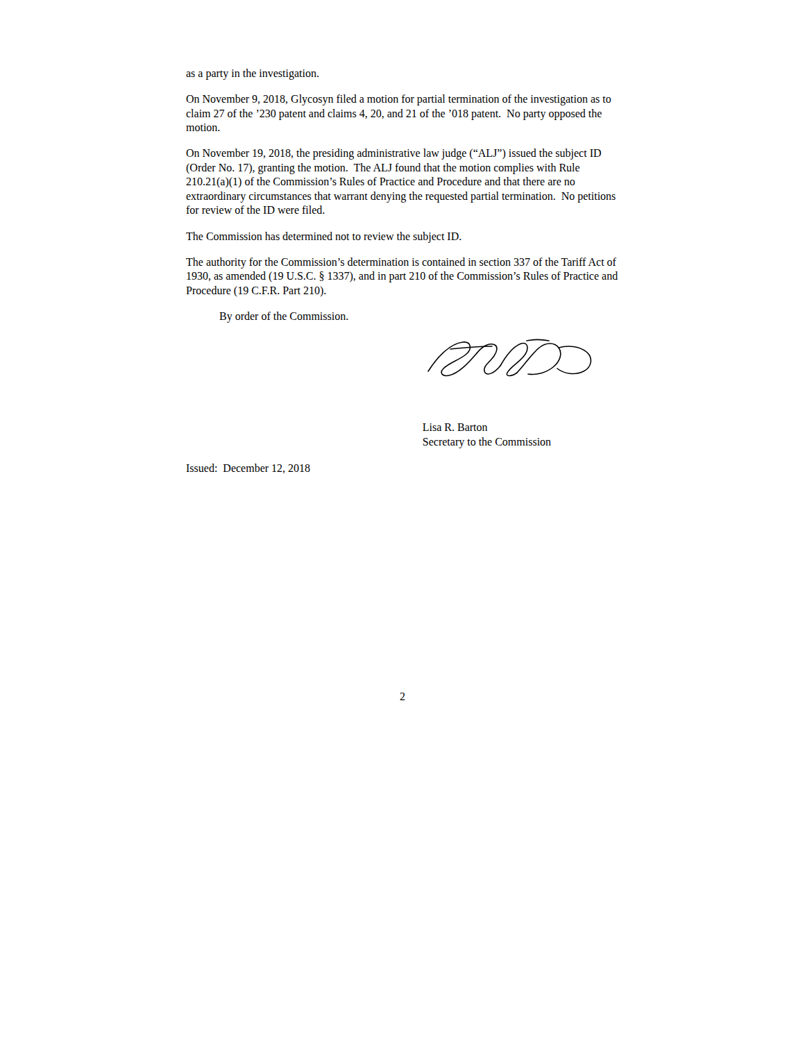as a party in the investigation.
On November 9, 2018, Glycosyn filed a motion for partial termination of the investigation as to claim 27 of the ’230 patent and claims 4, 20, and 21 of the ’018 patent. No party opposed the motion.
On November 19, 2018, the presiding administrative law judge (“ALJ”) issued the subject ID (Order No. 17), granting the motion. The ALJ found that the motion complies with Rule 210.21(a)(1) of the Commission’s Rules of Practice and Procedure and that there are no extraordinary circumstances that warrant denying the requested partial termination. No petitions for review of the ID were filed.
The Commission has determined not to review the subject ID.
The authority for the Commission’s determination is contained in section 337 of the Tariff Act of 1930, as amended (19 U.S.C. § 1337), and in part 210 of the Commission’s Rules of Practice and Procedure (19 C.F.R. Part 210).
By order of the Commission.
Lisa R. Barton
Secretary to the Commission
Issued: December 12, 2018
2